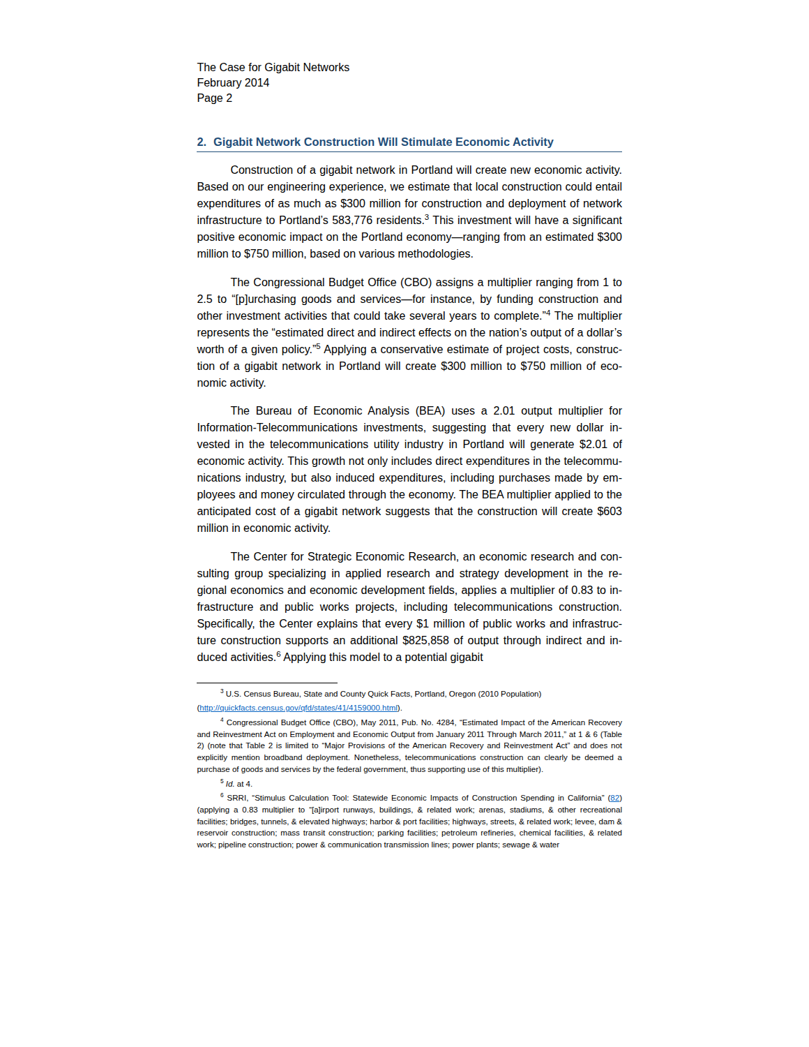The Case for Gigabit Networks
February 2014
Page 2
2. Gigabit Network Construction Will Stimulate Economic Activity
Construction of a gigabit network in Portland will create new economic activity. Based on our engineering experience, we estimate that local construction could entail expenditures of as much as $300 million for construction and deployment of network infrastructure to Portland’s 583,776 residents.3 This investment will have a significant positive economic impact on the Portland economy—ranging from an estimated $300 million to $750 million, based on various methodologies.
The Congressional Budget Office (CBO) assigns a multiplier ranging from 1 to 2.5 to “[p]urchasing goods and services—for instance, by funding construction and other investment activities that could take several years to complete.”4 The multiplier represents the “estimated direct and indirect effects on the nation’s output of a dollar’s worth of a given policy.”5 Applying a conservative estimate of project costs, construction of a gigabit network in Portland will create $300 million to $750 million of economic activity.
The Bureau of Economic Analysis (BEA) uses a 2.01 output multiplier for Information-Telecommunications investments, suggesting that every new dollar invested in the telecommunications utility industry in Portland will generate $2.01 of economic activity. This growth not only includes direct expenditures in the telecommunications industry, but also induced expenditures, including purchases made by employees and money circulated through the economy. The BEA multiplier applied to the anticipated cost of a gigabit network suggests that the construction will create $603 million in economic activity.
The Center for Strategic Economic Research, an economic research and consulting group specializing in applied research and strategy development in the regional economics and economic development fields, applies a multiplier of 0.83 to infrastructure and public works projects, including telecommunications construction. Specifically, the Center explains that every $1 million of public works and infrastructure construction supports an additional $825,858 of output through indirect and induced activities.6 Applying this model to a potential gigabit
3 U.S. Census Bureau, State and County Quick Facts, Portland, Oregon (2010 Population)
(http://quickfacts.census.gov/qfd/states/41/4159000.html).
4 Congressional Budget Office (CBO), May 2011, Pub. No. 4284, “Estimated Impact of the American Recovery and Reinvestment Act on Employment and Economic Output from January 2011 Through March 2011,” at 1 & 6 (Table 2) (note that Table 2 is limited to “Major Provisions of the American Recovery and Reinvestment Act” and does not explicitly mention broadband deployment. Nonetheless, telecommunications construction can clearly be deemed a purchase of goods and services by the federal government, thus supporting use of this multiplier).
5 Id. at 4.
6 SRRI, “Stimulus Calculation Tool: Statewide Economic Impacts of Construction Spending in California” (82) (applying a 0.83 multiplier to “[a]irport runways, buildings, & related work; arenas, stadiums, & other recreational facilities; bridges, tunnels, & elevated highways; harbor & port facilities; highways, streets, & related work; levee, dam & reservoir construction; mass transit construction; parking facilities; petroleum refineries, chemical facilities, & related work; pipeline construction; power & communication transmission lines; power plants; sewage & water